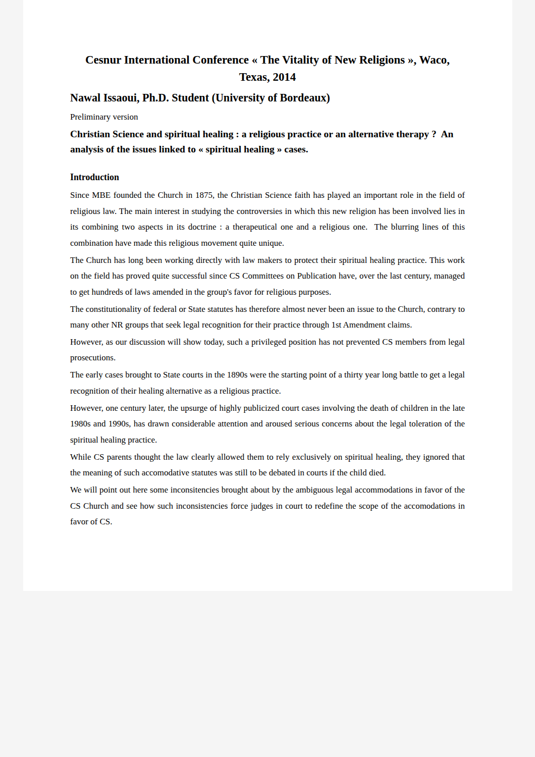Cesnur International Conference « The Vitality of New Religions », Waco, Texas, 2014
Nawal Issaoui, Ph.D. Student (University of Bordeaux)
Preliminary version
Christian Science and spiritual healing : a religious practice or an alternative therapy ? An analysis of the issues linked to « spiritual healing » cases.
Introduction
Since MBE founded the Church in 1875, the Christian Science faith has played an important role in the field of religious law. The main interest in studying the controversies in which this new religion has been involved lies in its combining two aspects in its doctrine : a therapeutical one and a religious one. The blurring lines of this combination have made this religious movement quite unique.
The Church has long been working directly with law makers to protect their spiritual healing practice. This work on the field has proved quite successful since CS Committees on Publication have, over the last century, managed to get hundreds of laws amended in the group's favor for religious purposes.
The constitutionality of federal or State statutes has therefore almost never been an issue to the Church, contrary to many other NR groups that seek legal recognition for their practice through 1st Amendment claims.
However, as our discussion will show today, such a privileged position has not prevented CS members from legal prosecutions.
The early cases brought to State courts in the 1890s were the starting point of a thirty year long battle to get a legal recognition of their healing alternative as a religious practice.
However, one century later, the upsurge of highly publicized court cases involving the death of children in the late 1980s and 1990s, has drawn considerable attention and aroused serious concerns about the legal toleration of the spiritual healing practice.
While CS parents thought the law clearly allowed them to rely exclusively on spiritual healing, they ignored that the meaning of such accomodative statutes was still to be debated in courts if the child died.
We will point out here some inconsitencies brought about by the ambiguous legal accommodations in favor of the CS Church and see how such inconsistencies force judges in court to redefine the scope of the accomodations in favor of CS.